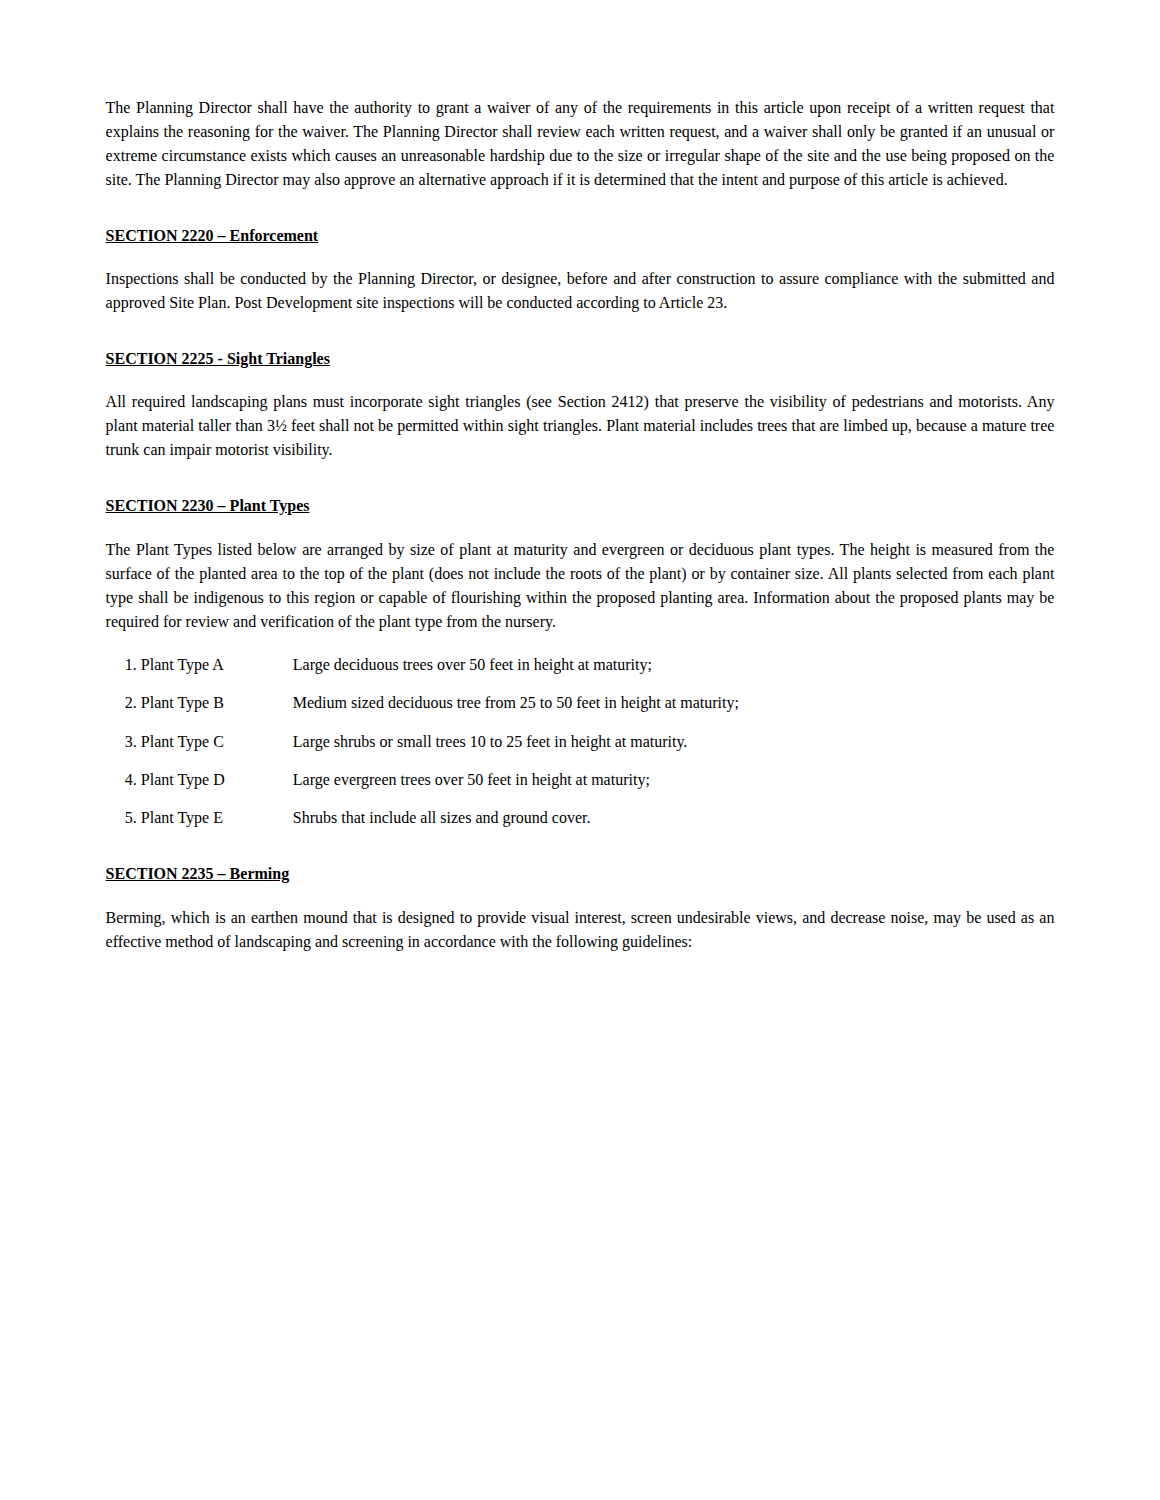The Planning Director shall have the authority to grant a waiver of any of the requirements in this article upon receipt of a written request that explains the reasoning for the waiver. The Planning Director shall review each written request, and a waiver shall only be granted if an unusual or extreme circumstance exists which causes an unreasonable hardship due to the size or irregular shape of the site and the use being proposed on the site. The Planning Director may also approve an alternative approach if it is determined that the intent and purpose of this article is achieved.
SECTION 2220 – Enforcement
Inspections shall be conducted by the Planning Director, or designee, before and after construction to assure compliance with the submitted and approved Site Plan. Post Development site inspections will be conducted according to Article 23.
SECTION 2225 - Sight Triangles
All required landscaping plans must incorporate sight triangles (see Section 2412) that preserve the visibility of pedestrians and motorists. Any plant material taller than 3½ feet shall not be permitted within sight triangles. Plant material includes trees that are limbed up, because a mature tree trunk can impair motorist visibility.
SECTION 2230 – Plant Types
The Plant Types listed below are arranged by size of plant at maturity and evergreen or deciduous plant types. The height is measured from the surface of the planted area to the top of the plant (does not include the roots of the plant) or by container size. All plants selected from each plant type shall be indigenous to this region or capable of flourishing within the proposed planting area. Information about the proposed plants may be required for review and verification of the plant type from the nursery.
Plant Type ALarge deciduous trees over 50 feet in height at maturity;
Plant Type BMedium sized deciduous tree from 25 to 50 feet in height at maturity;
Plant Type CLarge shrubs or small trees 10 to 25 feet in height at maturity.
Plant Type DLarge evergreen trees over 50 feet in height at maturity;
Plant Type EShrubs that include all sizes and ground cover.
SECTION 2235 – Berming
Berming, which is an earthen mound that is designed to provide visual interest, screen undesirable views, and decrease noise, may be used as an effective method of landscaping and screening in accordance with the following guidelines: